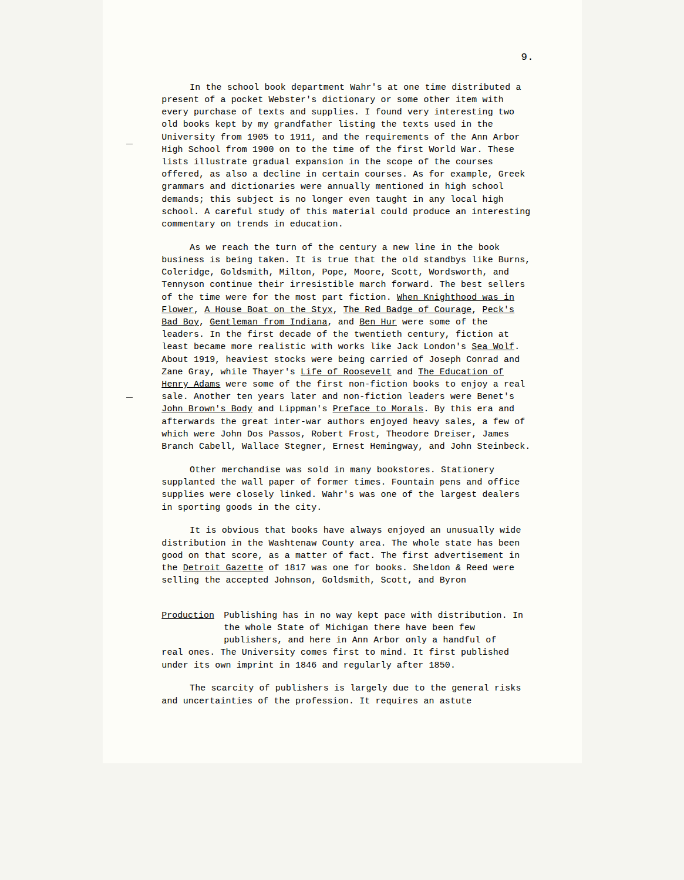9.
In the school book department Wahr's at one time distributed a present of a pocket Webster's dictionary or some other item with every purchase of texts and supplies. I found very interesting two old books kept by my grandfather listing the texts used in the University from 1905 to 1911, and the requirements of the Ann Arbor High School from 1900 on to the time of the first World War. These lists illustrate gradual expansion in the scope of the courses offered, as also a decline in certain courses. As for example, Greek grammars and dictionaries were annually mentioned in high school demands; this subject is no longer even taught in any local high school. A careful study of this material could produce an interesting commentary on trends in education.
As we reach the turn of the century a new line in the book business is being taken. It is true that the old standbys like Burns, Coleridge, Goldsmith, Milton, Pope, Moore, Scott, Wordsworth, and Tennyson continue their irresistible march forward. The best sellers of the time were for the most part fiction. When Knighthood was in Flower, A House Boat on the Styx, The Red Badge of Courage, Peck's Bad Boy, Gentleman from Indiana, and Ben Hur were some of the leaders. In the first decade of the twentieth century, fiction at least became more realistic with works like Jack London's Sea Wolf. About 1919, heaviest stocks were being carried of Joseph Conrad and Zane Gray, while Thayer's Life of Roosevelt and The Education of Henry Adams were some of the first non-fiction books to enjoy a real sale. Another ten years later and non-fiction leaders were Benet's John Brown's Body and Lippman's Preface to Morals. By this era and afterwards the great inter-war authors enjoyed heavy sales, a few of which were John Dos Passos, Robert Frost, Theodore Dreiser, James Branch Cabell, Wallace Stegner, Ernest Hemingway, and John Steinbeck.
Other merchandise was sold in many bookstores. Stationery supplanted the wall paper of former times. Fountain pens and office supplies were closely linked. Wahr's was one of the largest dealers in sporting goods in the city.
It is obvious that books have always enjoyed an unusually wide distribution in the Washtenaw County area. The whole state has been good on that score, as a matter of fact. The first advertisement in the Detroit Gazette of 1817 was one for books. Sheldon & Reed were selling the accepted Johnson, Goldsmith, Scott, and Byron
Production
Publishing has in no way kept pace with distribution. In the whole State of Michigan there have been few publishers, and here in Ann Arbor only a handful of
real ones. The University comes first to mind. It first published under its own imprint in 1846 and regularly after 1850.
The scarcity of publishers is largely due to the general risks and uncertainties of the profession. It requires an astute